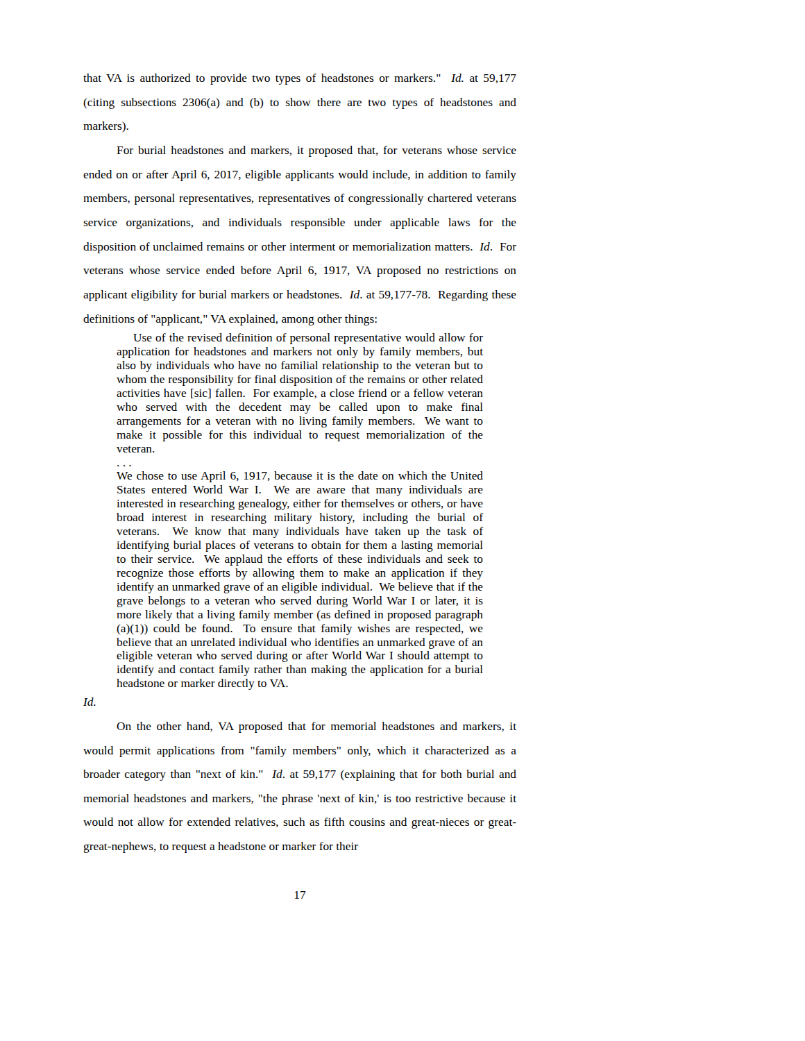that VA is authorized to provide two types of headstones or markers." Id. at 59,177 (citing subsections 2306(a) and (b) to show there are two types of headstones and markers).
For burial headstones and markers, it proposed that, for veterans whose service ended on or after April 6, 2017, eligible applicants would include, in addition to family members, personal representatives, representatives of congressionally chartered veterans service organizations, and individuals responsible under applicable laws for the disposition of unclaimed remains or other interment or memorialization matters. Id. For veterans whose service ended before April 6, 1917, VA proposed no restrictions on applicant eligibility for burial markers or headstones. Id. at 59,177-78. Regarding these definitions of "applicant," VA explained, among other things:
Use of the revised definition of personal representative would allow for application for headstones and markers not only by family members, but also by individuals who have no familial relationship to the veteran but to whom the responsibility for final disposition of the remains or other related activities have [sic] fallen. For example, a close friend or a fellow veteran who served with the decedent may be called upon to make final arrangements for a veteran with no living family members. We want to make it possible for this individual to request memorialization of the veteran.
. . .
We chose to use April 6, 1917, because it is the date on which the United States entered World War I. We are aware that many individuals are interested in researching genealogy, either for themselves or others, or have broad interest in researching military history, including the burial of veterans. We know that many individuals have taken up the task of identifying burial places of veterans to obtain for them a lasting memorial to their service. We applaud the efforts of these individuals and seek to recognize those efforts by allowing them to make an application if they identify an unmarked grave of an eligible individual. We believe that if the grave belongs to a veteran who served during World War I or later, it is more likely that a living family member (as defined in proposed paragraph (a)(1)) could be found. To ensure that family wishes are respected, we believe that an unrelated individual who identifies an unmarked grave of an eligible veteran who served during or after World War I should attempt to identify and contact family rather than making the application for a burial headstone or marker directly to VA.
Id.
On the other hand, VA proposed that for memorial headstones and markers, it would permit applications from "family members" only, which it characterized as a broader category than "next of kin." Id. at 59,177 (explaining that for both burial and memorial headstones and markers, "the phrase 'next of kin,' is too restrictive because it would not allow for extended relatives, such as fifth cousins and great-nieces or great-great-nephews, to request a headstone or marker for their
17